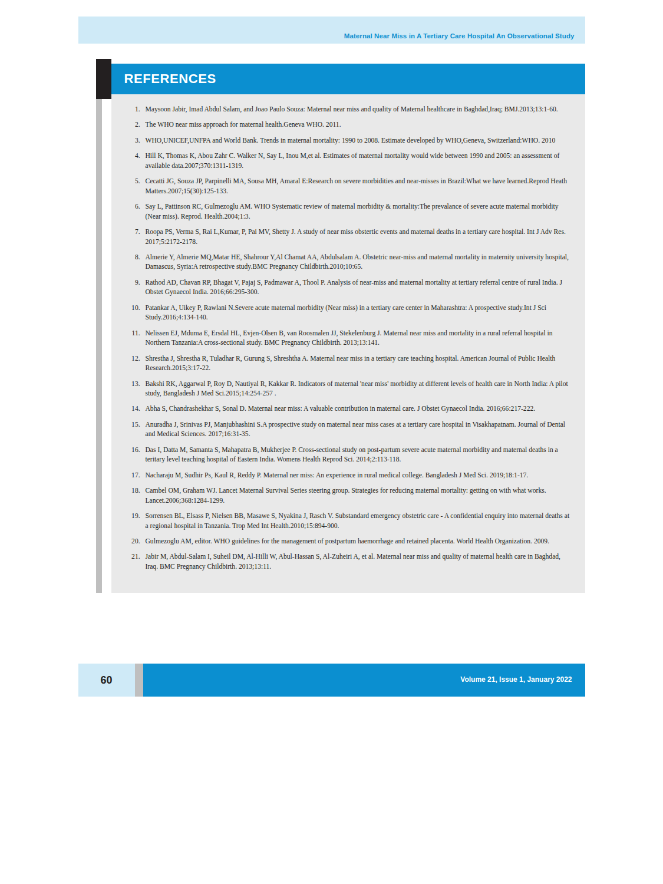Maternal Near Miss in A Tertiary Care Hospital An Observational Study
REFERENCES
Maysoon Jabir, Imad Abdul Salam, and Joao Paulo Souza: Maternal near miss and quality of Maternal healthcare in Baghdad,Iraq; BMJ.2013;13:1-60.
The WHO near miss approach for maternal health.Geneva WHO. 2011.
WHO,UNICEF,UNFPA and World Bank. Trends in maternal mortality: 1990 to 2008. Estimate developed by WHO,Geneva, Switzerland:WHO. 2010
Hill K, Thomas K, Abou Zahr C. Walker N, Say L, Inou M,et al. Estimates of maternal mortality would wide between 1990 and 2005: an assessment of available data.2007;370:1311-1319.
Cecatti JG, Souza JP, Parpinelli MA, Sousa MH, Amaral E:Research on severe morbidities and near-misses in Brazil:What we have learned.Reprod Heath Matters.2007;15(30):125-133.
Say L, Pattinson RC, Gulmezoglu AM. WHO Systematic review of maternal morbidity & mortality:The prevalance of severe acute maternal morbidity (Near miss). Reprod. Health.2004;1:3.
Roopa PS, Verma S, Rai L,Kumar, P, Pai MV, Shetty J. A study of near miss obstertic events and maternal deaths in a tertiary care hospital. Int J Adv Res. 2017;5:2172-2178.
Almerie Y, Almerie MQ,Matar HE, Shahrour Y,Al Chamat AA, Abdulsalam A. Obstetric near-miss and maternal mortality in maternity university hospital, Damascus, Syria:A retrospective study.BMC Pregnancy Childbirth.2010;10:65.
Rathod AD, Chavan RP, Bhagat V, Pajaj S, Padmawar A, Thool P. Analysis of near-miss and maternal mortality at tertiary referral centre of rural India. J Obstet Gynaecol India. 2016;66:295-300.
Patankar A, Uikey P, Rawlani N.Severe acute maternal morbidity (Near miss) in a tertiary care center in Maharashtra: A prospective study.Int J Sci Study.2016;4:134-140.
Nelissen EJ, Mduma E, Ersdal HL, Evjen-Olsen B, van Roosmalen JJ, Stekelenburg J. Maternal near miss and mortality in a rural referral hospital in Northern Tanzania:A cross-sectional study. BMC Pregnancy Childbirth. 2013;13:141.
Shrestha J, Shrestha R, Tuladhar R, Gurung S, Shreshtha A. Maternal near miss in a tertiary care teaching hospital. American Journal of Public Health Research.2015;3:17-22.
Bakshi RK, Aggarwal P, Roy D, Nautiyal R, Kakkar R. Indicators of maternal 'near miss' morbidity at different levels of health care in North India: A pilot study, Bangladesh J Med Sci.2015;14:254-257 .
Abha S, Chandrashekhar S, Sonal D. Maternal near miss: A valuable contribution in maternal care. J Obstet Gynaecol India. 2016;66:217-222.
Anuradha J, Srinivas PJ, Manjubhashini S.A prospective study on maternal near miss cases at a tertiary care hospital in Visakhapatnam. Journal of Dental and Medical Sciences. 2017;16:31-35.
Das I, Datta M, Samanta S, Mahapatra B, Mukherjee P. Cross-sectional study on post-partum severe acute maternal morbidity and maternal deaths in a teritary level teaching hospital of Eastern India. Womens Health Reprod Sci. 2014;2:113-118.
Nacharaju M, Sudhir Ps, Kaul R, Reddy P. Maternal ner miss: An experience in rural medical college. Bangladesh J Med Sci. 2019;18:1-17.
Cambel OM, Graham WJ. Lancet Maternal Survival Series steering group. Strategies for reducing maternal mortality: getting on with what works. Lancet.2006;368:1284-1299.
Sorrensen BL, Elsass P, Nielsen BB, Masawe S, Nyakina J, Rasch V. Substandard emergency obstetric care - A confidential enquiry into maternal deaths at a regional hospital in Tanzania. Trop Med Int Health.2010;15:894-900.
Gulmezoglu AM, editor. WHO guidelines for the management of postpartum haemorrhage and retained placenta. World Health Organization. 2009.
Jabir M, Abdul-Salam I, Suheil DM, Al-Hilli W, Abul-Hassan S, Al-Zuheiri A, et al. Maternal near miss and quality of maternal health care in Baghdad, Iraq. BMC Pregnancy Childbirth. 2013;13:11.
60
Volume 21, Issue 1, January 2022